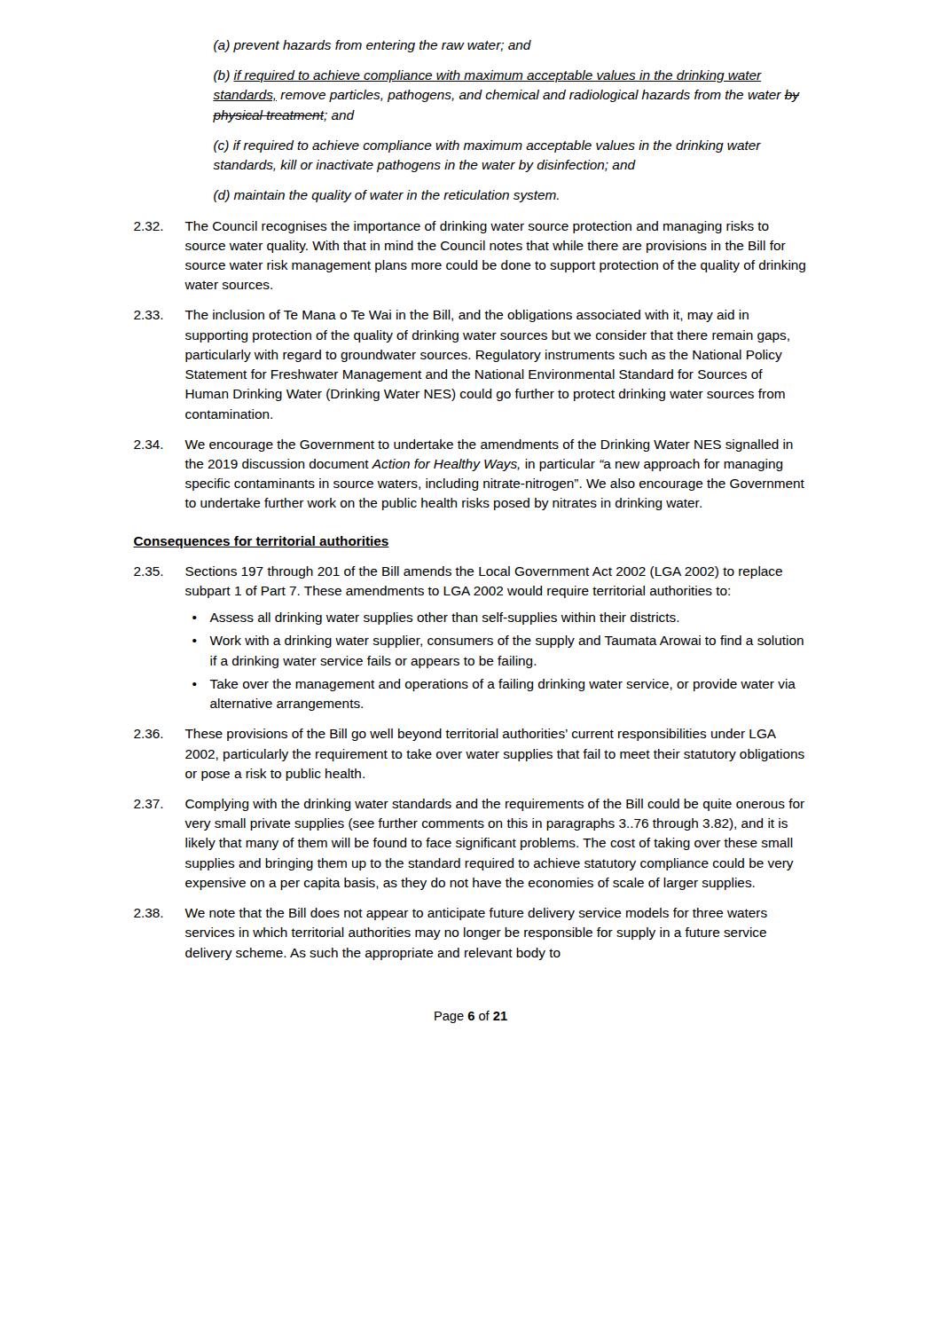(a) prevent hazards from entering the raw water; and
(b) if required to achieve compliance with maximum acceptable values in the drinking water standards, remove particles, pathogens, and chemical and radiological hazards from the water by physical treatment; and
(c) if required to achieve compliance with maximum acceptable values in the drinking water standards, kill or inactivate pathogens in the water by disinfection; and
(d) maintain the quality of water in the reticulation system.
2.32. The Council recognises the importance of drinking water source protection and managing risks to source water quality. With that in mind the Council notes that while there are provisions in the Bill for source water risk management plans more could be done to support protection of the quality of drinking water sources.
2.33. The inclusion of Te Mana o Te Wai in the Bill, and the obligations associated with it, may aid in supporting protection of the quality of drinking water sources but we consider that there remain gaps, particularly with regard to groundwater sources. Regulatory instruments such as the National Policy Statement for Freshwater Management and the National Environmental Standard for Sources of Human Drinking Water (Drinking Water NES) could go further to protect drinking water sources from contamination.
2.34. We encourage the Government to undertake the amendments of the Drinking Water NES signalled in the 2019 discussion document Action for Healthy Ways, in particular “a new approach for managing specific contaminants in source waters, including nitrate-nitrogen”. We also encourage the Government to undertake further work on the public health risks posed by nitrates in drinking water.
Consequences for territorial authorities
2.35. Sections 197 through 201 of the Bill amends the Local Government Act 2002 (LGA 2002) to replace subpart 1 of Part 7. These amendments to LGA 2002 would require territorial authorities to:
Assess all drinking water supplies other than self-supplies within their districts.
Work with a drinking water supplier, consumers of the supply and Taumata Arowai to find a solution if a drinking water service fails or appears to be failing.
Take over the management and operations of a failing drinking water service, or provide water via alternative arrangements.
2.36. These provisions of the Bill go well beyond territorial authorities’ current responsibilities under LGA 2002, particularly the requirement to take over water supplies that fail to meet their statutory obligations or pose a risk to public health.
2.37. Complying with the drinking water standards and the requirements of the Bill could be quite onerous for very small private supplies (see further comments on this in paragraphs 3..76 through 3.82), and it is likely that many of them will be found to face significant problems. The cost of taking over these small supplies and bringing them up to the standard required to achieve statutory compliance could be very expensive on a per capita basis, as they do not have the economies of scale of larger supplies.
2.38. We note that the Bill does not appear to anticipate future delivery service models for three waters services in which territorial authorities may no longer be responsible for supply in a future service delivery scheme. As such the appropriate and relevant body to
Page 6 of 21